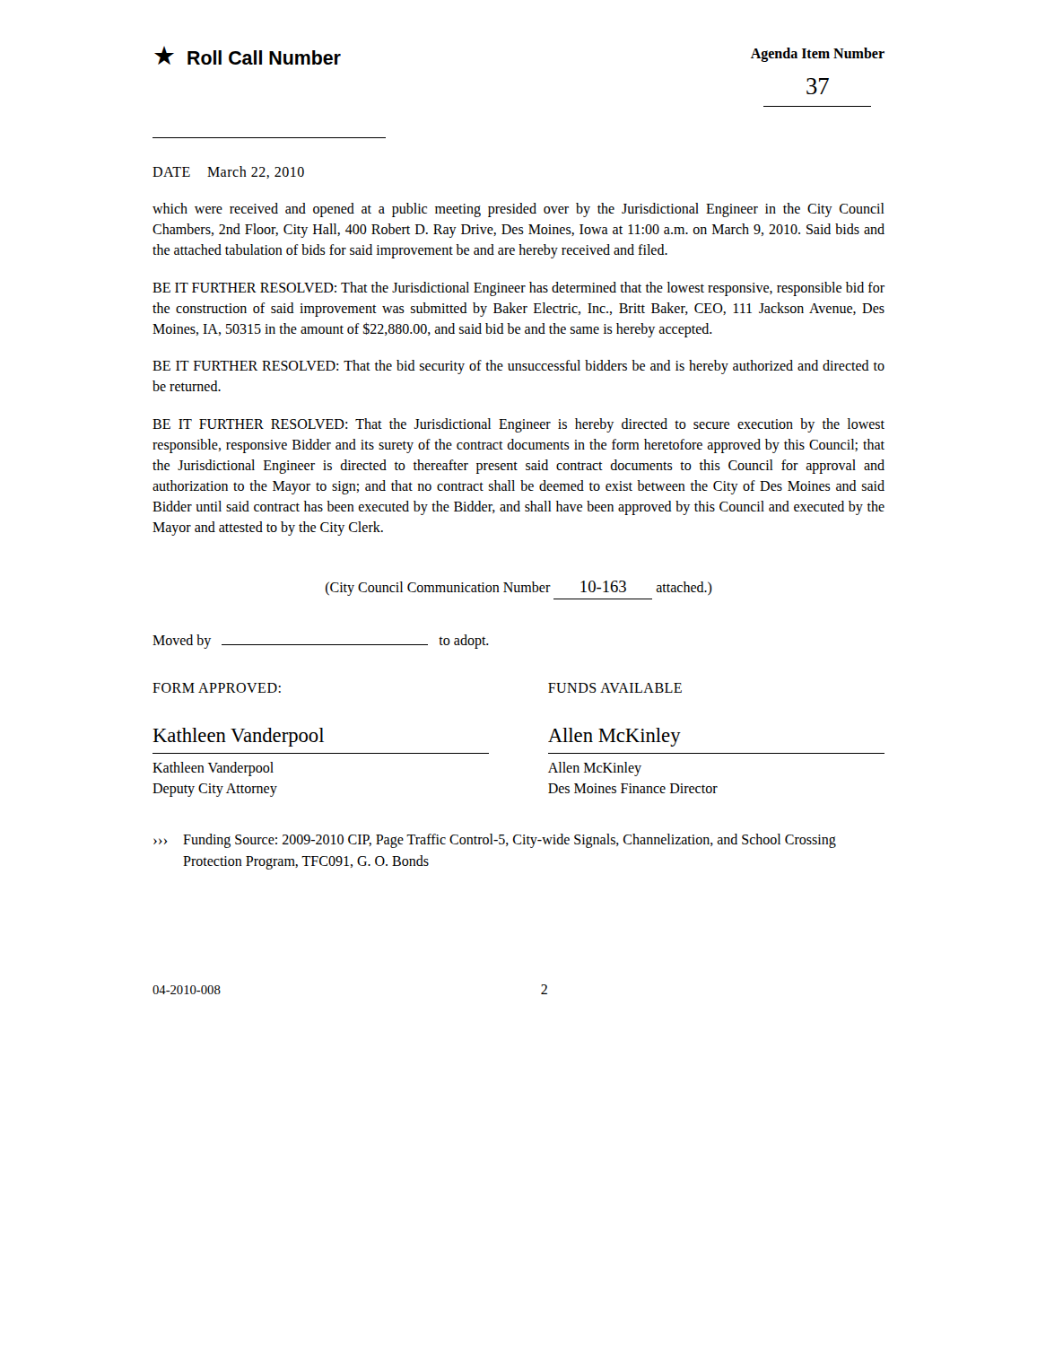★ Roll Call Number
Agenda Item Number
37
DATEMarch 22, 2010
which were received and opened at a public meeting presided over by the Jurisdictional Engineer in the City Council Chambers, 2nd Floor, City Hall, 400 Robert D. Ray Drive, Des Moines, Iowa at 11:00 a.m. on March 9, 2010. Said bids and the attached tabulation of bids for said improvement be and are hereby received and filed.
BE IT FURTHER RESOLVED: That the Jurisdictional Engineer has determined that the lowest responsive, responsible bid for the construction of said improvement was submitted by Baker Electric, Inc., Britt Baker, CEO, 111 Jackson Avenue, Des Moines, IA, 50315 in the amount of $22,880.00, and said bid be and the same is hereby accepted.
BE IT FURTHER RESOLVED: That the bid security of the unsuccessful bidders be and is hereby authorized and directed to be returned.
BE IT FURTHER RESOLVED: That the Jurisdictional Engineer is hereby directed to secure execution by the lowest responsible, responsive Bidder and its surety of the contract documents in the form heretofore approved by this Council; that the Jurisdictional Engineer is directed to thereafter present said contract documents to this Council for approval and authorization to the Mayor to sign; and that no contract shall be deemed to exist between the City of Des Moines and said Bidder until said contract has been executed by the Bidder, and shall have been approved by this Council and executed by the Mayor and attested to by the City Clerk.
(City Council Communication Number 10-163 attached.)
Moved by to adopt.
FORM APPROVED:
Kathleen Vanderpool
Kathleen Vanderpool
Deputy City Attorney
FUNDS AVAILABLE
Allen McKinley
Allen McKinley
Des Moines Finance Director
›››
Funding Source: 2009-2010 CIP, Page Traffic Control-5, City-wide Signals, Channelization, and School Crossing Protection Program, TFC091, G. O. Bonds
04-2010-008
2